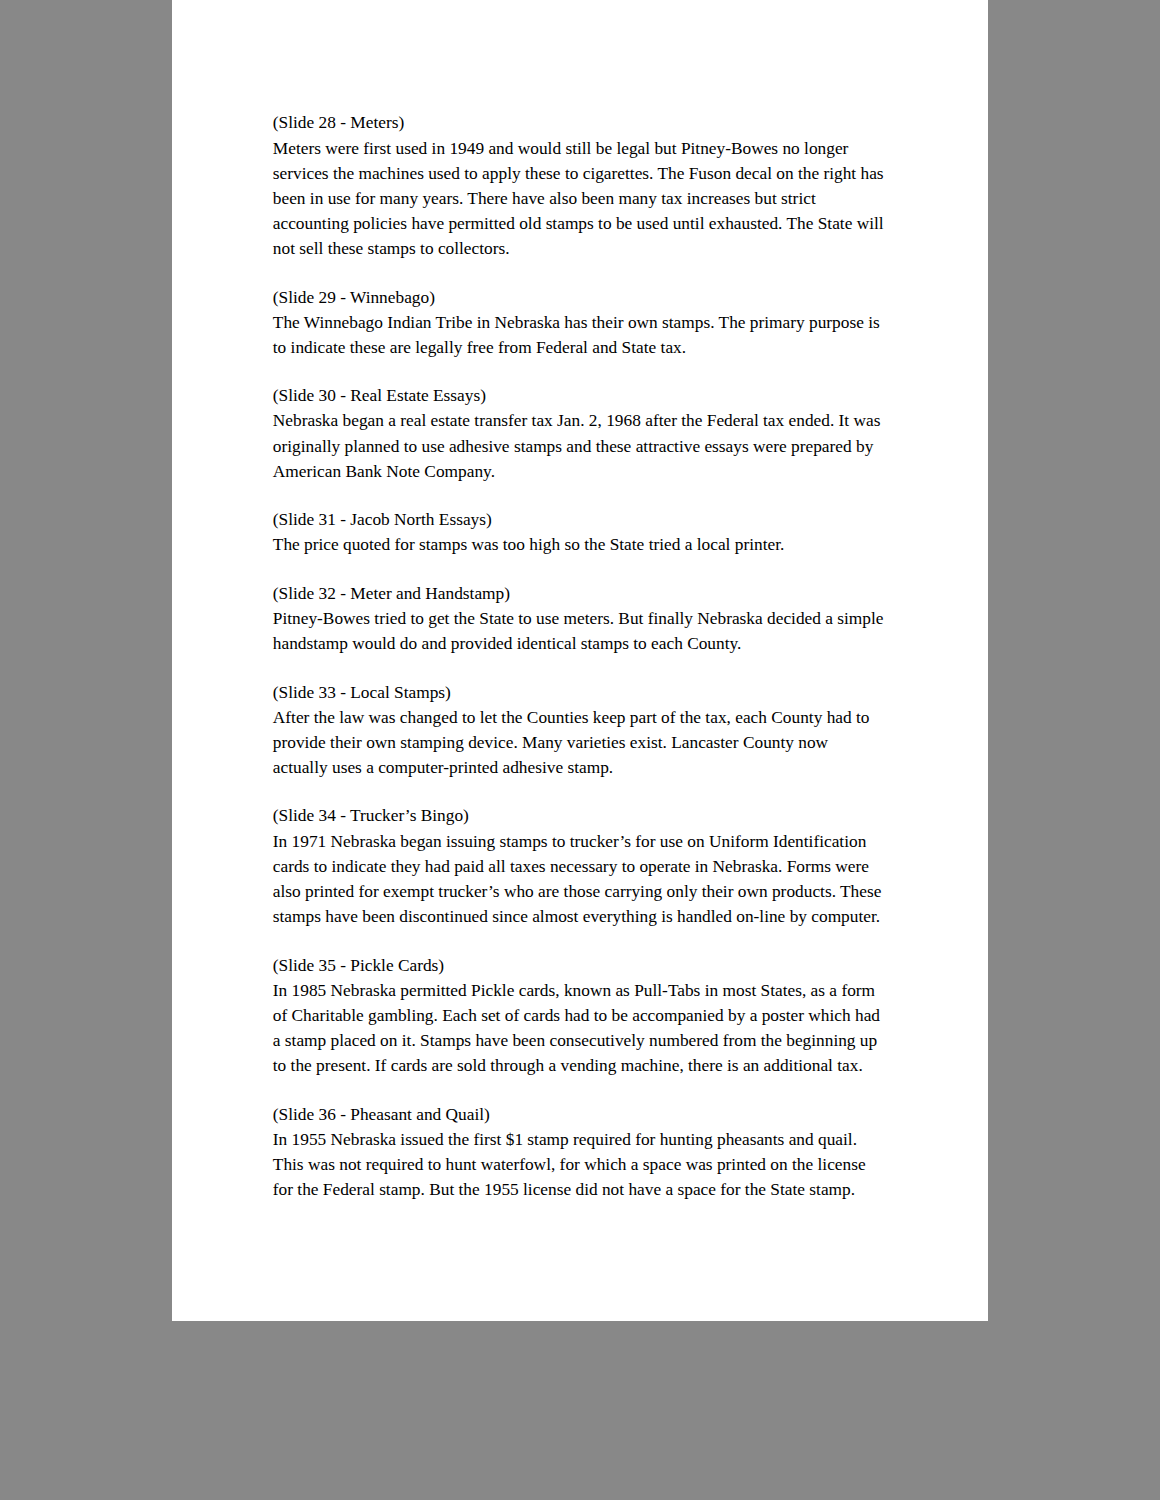(Slide 28 - Meters)
Meters were first used in 1949 and would still be legal but Pitney-Bowes no longer services the machines used to apply these to cigarettes. The Fuson decal on the right has been in use for many years. There have also been many tax increases but strict accounting policies have permitted old stamps to be used until exhausted. The State will not sell these stamps to collectors.
(Slide 29 - Winnebago)
The Winnebago Indian Tribe in Nebraska has their own stamps. The primary purpose is to indicate these are legally free from Federal and State tax.
(Slide 30 - Real Estate Essays)
Nebraska began a real estate transfer tax Jan. 2, 1968 after the Federal tax ended. It was originally planned to use adhesive stamps and these attractive essays were prepared by American Bank Note Company.
(Slide 31 - Jacob North Essays)
The price quoted for stamps was too high so the State tried a local printer.
(Slide 32 - Meter and Handstamp)
Pitney-Bowes tried to get the State to use meters. But finally Nebraska decided a simple handstamp would do and provided identical stamps to each County.
(Slide 33 - Local Stamps)
After the law was changed to let the Counties keep part of the tax, each County had to provide their own stamping device. Many varieties exist. Lancaster County now actually uses a computer-printed adhesive stamp.
(Slide 34 - Trucker’s Bingo)
In 1971 Nebraska began issuing stamps to trucker’s for use on Uniform Identification cards to indicate they had paid all taxes necessary to operate in Nebraska. Forms were also printed for exempt trucker’s who are those carrying only their own products. These stamps have been discontinued since almost everything is handled on-line by computer.
(Slide 35 - Pickle Cards)
In 1985 Nebraska permitted Pickle cards, known as Pull-Tabs in most States, as a form of Charitable gambling. Each set of cards had to be accompanied by a poster which had a stamp placed on it. Stamps have been consecutively numbered from the beginning up to the present. If cards are sold through a vending machine, there is an additional tax.
(Slide 36 - Pheasant and Quail)
In 1955 Nebraska issued the first $1 stamp required for hunting pheasants and quail. This was not required to hunt waterfowl, for which a space was printed on the license for the Federal stamp. But the 1955 license did not have a space for the State stamp.